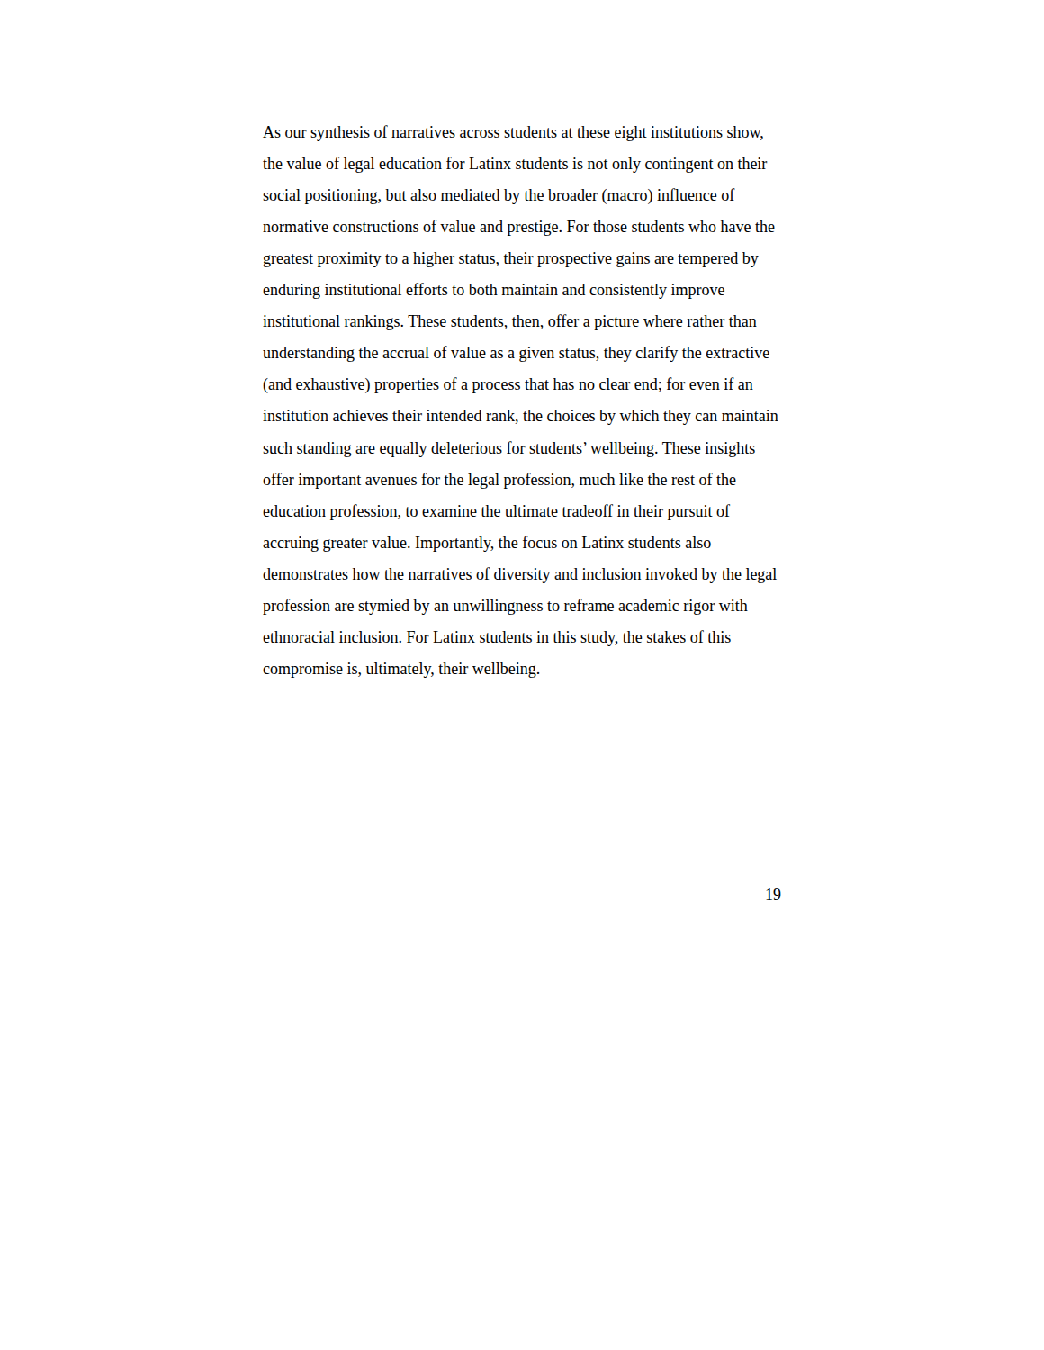As our synthesis of narratives across students at these eight institutions show, the value of legal education for Latinx students is not only contingent on their social positioning, but also mediated by the broader (macro) influence of normative constructions of value and prestige. For those students who have the greatest proximity to a higher status, their prospective gains are tempered by enduring institutional efforts to both maintain and consistently improve institutional rankings. These students, then, offer a picture where rather than understanding the accrual of value as a given status, they clarify the extractive (and exhaustive) properties of a process that has no clear end; for even if an institution achieves their intended rank, the choices by which they can maintain such standing are equally deleterious for students’ wellbeing. These insights offer important avenues for the legal profession, much like the rest of the education profession, to examine the ultimate tradeoff in their pursuit of accruing greater value. Importantly, the focus on Latinx students also demonstrates how the narratives of diversity and inclusion invoked by the legal profession are stymied by an unwillingness to reframe academic rigor with ethnoracial inclusion. For Latinx students in this study, the stakes of this compromise is, ultimately, their wellbeing.
19